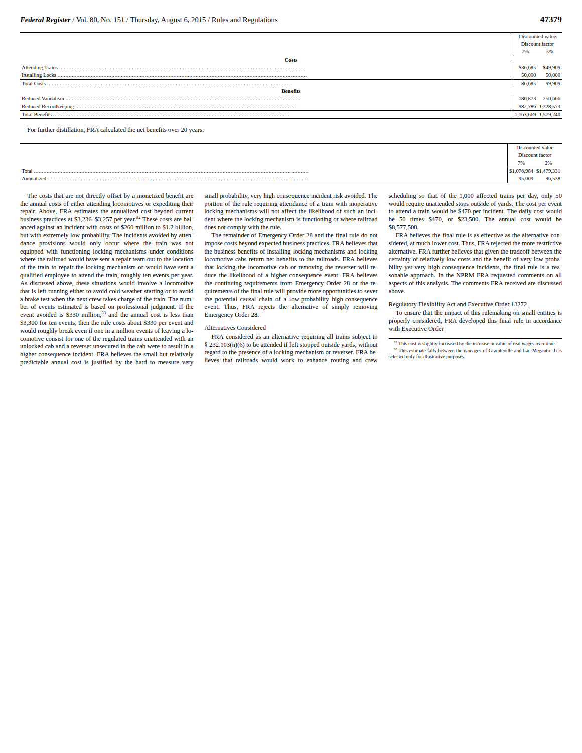Federal Register / Vol. 80, No. 151 / Thursday, August 6, 2015 / Rules and Regulations
47379
| | Discounted value |
| --- | --- |
| Discount factor |
| 7% | 3% |
| Costs |
| Attending Trains ........................................................................................................................................................... | $36,685 | $49,909 |
| Installing Locks ............................................................................................................................................................. | 50,000 | 50,000 |
| Total Costs ......................................................................................................................................................... | 86,685 | 99,909 |
| Benefits |
| Reduced Vandalism .................................................................................................................................................... | 180,873 | 250,666 |
| Reduced Recordkeeping ............................................................................................................................................ | 982,786 | 1,328,573 |
| Total Benefits ..................................................................................................................................................... | 1,163,669 | 1,579,240 |
For further distillation, FRA calculated the net benefits over 20 years:
| | Discounted value |
| --- | --- |
| Discount factor |
| 7% | 3% |
| Total ............................................................................................................................................................................. | $1,076,984 | $1,479,331 |
| Annualized .................................................................................................................................................................... | 95,009 | 96,538 |
The costs that are not directly offset by a monetized benefit are the annual costs of either attending locomotives or expediting their repair. Above, FRA estimates the annualized cost beyond current business practices at $3,236–$3,257 per year.32 These costs are balanced against an incident with costs of $260 million to $1.2 billion, but with extremely low probability. The incidents avoided by attendance provisions would only occur where the train was not equipped with functioning locking mechanisms under conditions where the railroad would have sent a repair team out to the location of the train to repair the locking mechanism or would have sent a qualified employee to attend the train, roughly ten events per year. As discussed above, these situations would involve a locomotive that is left running either to avoid cold weather starting or to avoid a brake test when the next crew takes charge of the train. The number of events estimated is based on professional judgment. If the event avoided is $330 million,33 and the annual cost is less than $3,300 for ten events, then the rule costs about $330 per event and would roughly break even if one in a million events of leaving a locomotive consist for one of the regulated trains unattended with an unlocked cab and a reverser unsecured in the cab were to result in a higher-consequence incident. FRA believes the small but relatively predictable annual cost is justified by the hard to measure very small probability, very high consequence incident risk avoided. The portion of the rule requiring attendance of a train with inoperative locking mechanisms will not affect the likelihood of such an incident where the locking mechanism is functioning or where railroad does not comply with the rule.
The remainder of Emergency Order 28 and the final rule do not impose costs beyond expected business practices. FRA believes that the business benefits of installing locking mechanisms and locking locomotive cabs return net benefits to the railroads. FRA believes that locking the locomotive cab or removing the reverser will reduce the likelihood of a higher-consequence event. FRA believes the continuing requirements from Emergency Order 28 or the requirements of the final rule will provide more opportunities to sever the potential causal chain of a low-probability high-consequence event. Thus, FRA rejects the alternative of simply removing Emergency Order 28.
Alternatives Considered
FRA considered as an alternative requiring all trains subject to § 232.103(n)(6) to be attended if left stopped outside yards, without regard to the presence of a locking mechanism or reverser. FRA believes that railroads would work to enhance routing and crew scheduling so that of the 1,000 affected trains per day, only 50 would require unattended stops outside of yards. The cost per event to attend a train would be $470 per incident. The daily cost would be 50 times $470, or $23,500. The annual cost would be $8,577,500.
FRA believes the final rule is as effective as the alternative considered, at much lower cost. Thus, FRA rejected the more restrictive alternative. FRA further believes that given the tradeoff between the certainty of relatively low costs and the benefit of very low-probability yet very high-consequence incidents, the final rule is a reasonable approach. In the NPRM FRA requested comments on all aspects of this analysis. The comments FRA received are discussed above.
Regulatory Flexibility Act and Executive Order 13272
To ensure that the impact of this rulemaking on small entities is properly considered, FRA developed this final rule in accordance with Executive Order
32 This cost is slightly increased by the increase in value of real wages over time.
33 This estimate falls between the damages of Graniteville and Lac-Mégantic. It is selected only for illustrative purposes.